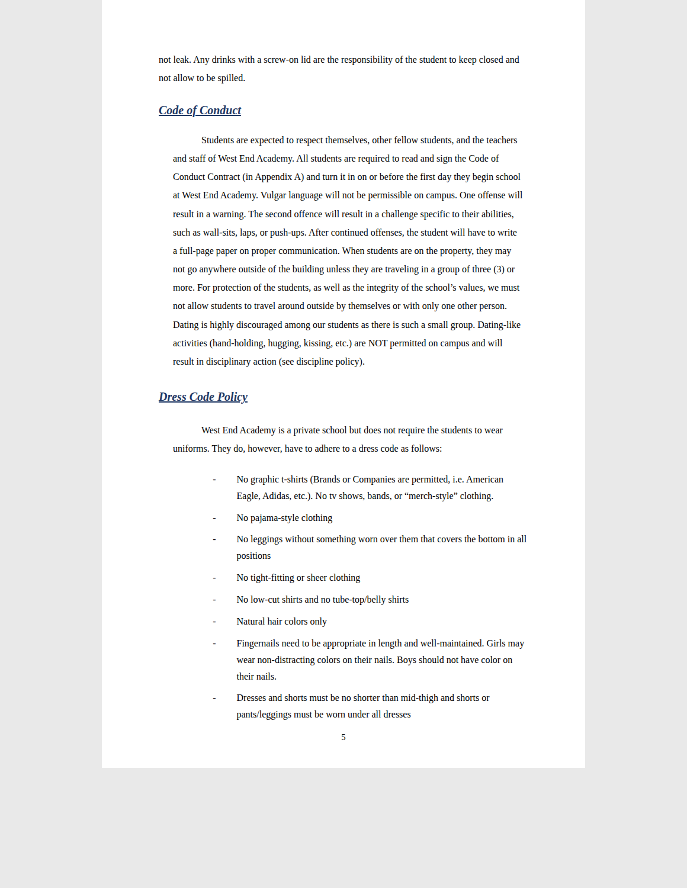not leak. Any drinks with a screw-on lid are the responsibility of the student to keep closed and not allow to be spilled.
Code of Conduct
Students are expected to respect themselves, other fellow students, and the teachers and staff of West End Academy. All students are required to read and sign the Code of Conduct Contract (in Appendix A) and turn it in on or before the first day they begin school at West End Academy. Vulgar language will not be permissible on campus. One offense will result in a warning. The second offence will result in a challenge specific to their abilities, such as wall-sits, laps, or push-ups. After continued offenses, the student will have to write a full-page paper on proper communication. When students are on the property, they may not go anywhere outside of the building unless they are traveling in a group of three (3) or more. For protection of the students, as well as the integrity of the school’s values, we must not allow students to travel around outside by themselves or with only one other person. Dating is highly discouraged among our students as there is such a small group. Dating-like activities (hand-holding, hugging, kissing, etc.) are NOT permitted on campus and will result in disciplinary action (see discipline policy).
Dress Code Policy
West End Academy is a private school but does not require the students to wear uniforms. They do, however, have to adhere to a dress code as follows:
No graphic t-shirts (Brands or Companies are permitted, i.e. American Eagle, Adidas, etc.). No tv shows, bands, or “merch-style” clothing.
No pajama-style clothing
No leggings without something worn over them that covers the bottom in all positions
No tight-fitting or sheer clothing
No low-cut shirts and no tube-top/belly shirts
Natural hair colors only
Fingernails need to be appropriate in length and well-maintained. Girls may wear non-distracting colors on their nails. Boys should not have color on their nails.
Dresses and shorts must be no shorter than mid-thigh and shorts or pants/leggings must be worn under all dresses
5